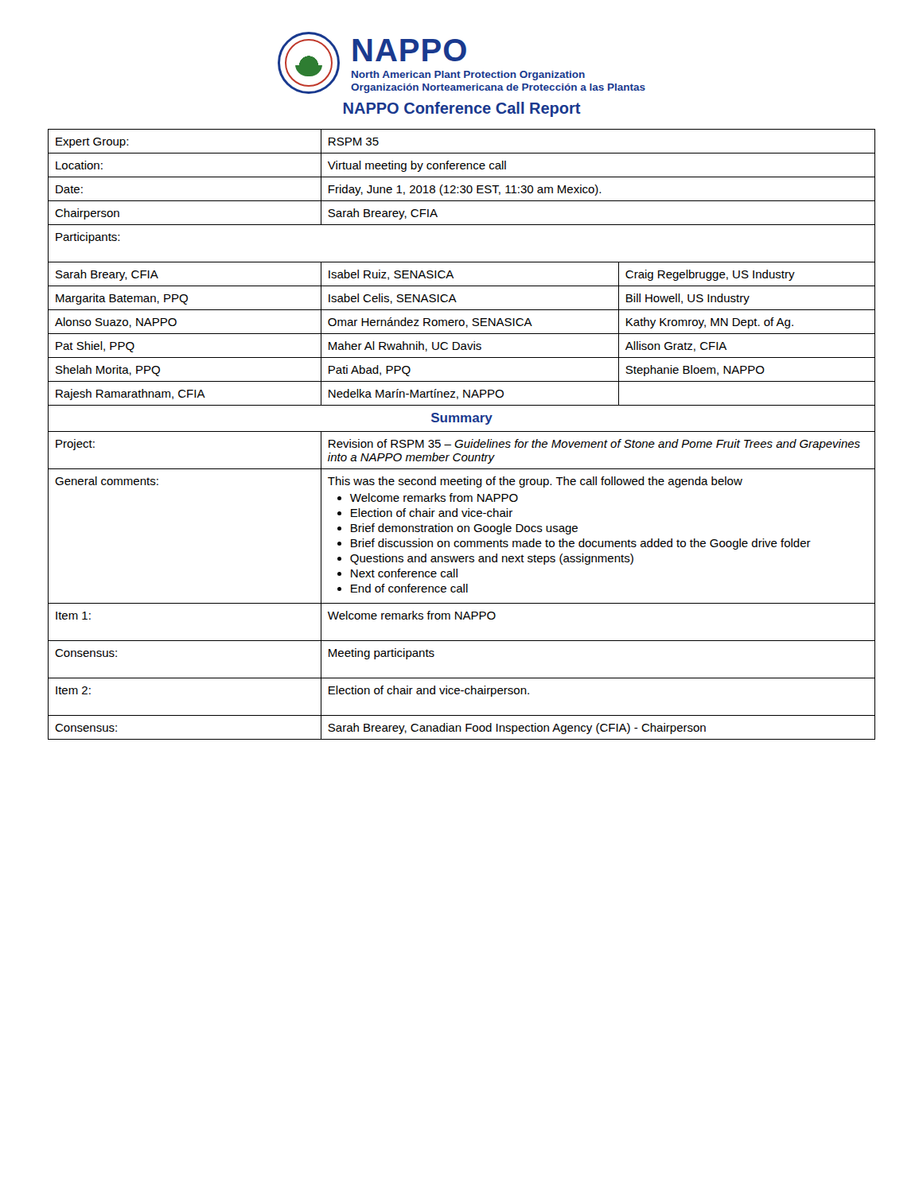NAPPO
North American Plant Protection Organization
Organización Norteamericana de Protección a las Plantas
NAPPO Conference Call Report
| Expert Group: | RSPM 35 |
| Location: | Virtual meeting by conference call |
| Date: | Friday, June 1, 2018 (12:30 EST, 11:30 am Mexico). |
| Chairperson | Sarah Brearey, CFIA |
| Participants: |
| Sarah Breary, CFIA | Isabel Ruiz, SENASICA | Craig Regelbrugge, US Industry |
| Margarita Bateman, PPQ | Isabel Celis, SENASICA | Bill Howell, US Industry |
| Alonso Suazo, NAPPO | Omar Hernández Romero, SENASICA | Kathy Kromroy, MN Dept. of Ag. |
| Pat Shiel, PPQ | Maher Al Rwahnih, UC Davis | Allison Gratz, CFIA |
| Shelah Morita, PPQ | Pati Abad, PPQ | Stephanie Bloem, NAPPO |
| Rajesh Ramarathnam, CFIA | Nedelka Marín-Martínez, NAPPO | |
| Summary |
| Project: | Revision of RSPM 35 – Guidelines for the Movement of Stone and Pome Fruit Trees and Grapevines into a NAPPO member Country |
| General comments: | This was the second meeting of the group. The call followed the agenda below Welcome remarks from NAPPO Election of chair and vice-chair Brief demonstration on Google Docs usage Brief discussion on comments made to the documents added to the Google drive folder Questions and answers and next steps (assignments) Next conference call End of conference call |
| Item 1: | Welcome remarks from NAPPO |
| Consensus: | Meeting participants |
| Item 2: | Election of chair and vice-chairperson. |
| Consensus: | Sarah Brearey, Canadian Food Inspection Agency (CFIA) - Chairperson |